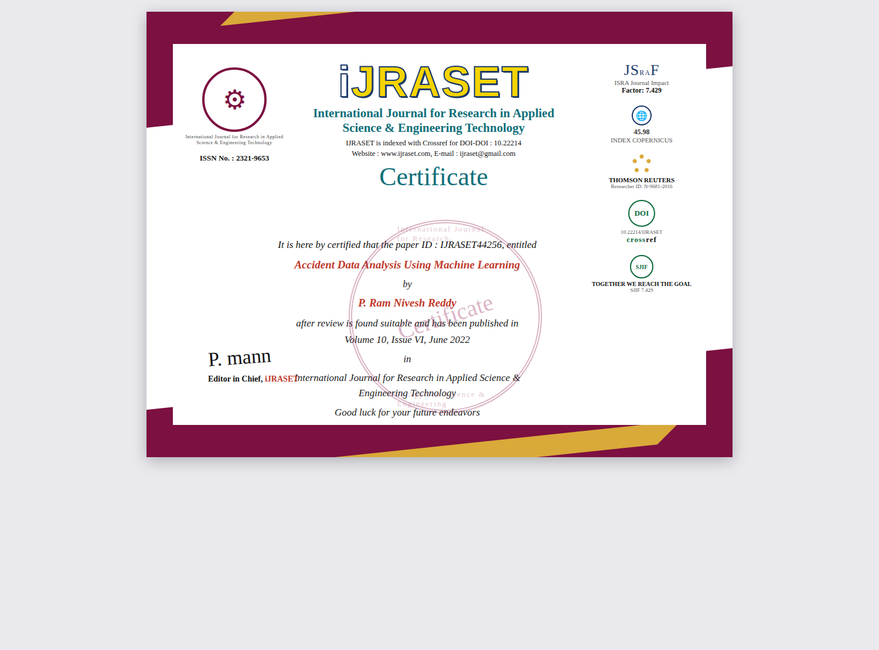⚙
International Journal for Research in Applied Science & Engineering Technology
ISSN No. : 2321-9653
i JRASET
International Journal for Research in Applied
Science & Engineering Technology
IJRASET is indexed with Crossref for DOI-DOI : 10.22214
Website : www.ijraset.com, E-mail : ijraset@gmail.com
Certificate
JSRAF
ISRA Journal Impact
Factor: 7.429
🌐
45.98
INDEX COPERNICUS
THOMSON REUTERS
Researcher ID: N-9681-2016
DOI
10.22214/IJRASET
crossref
SJIF
TOGETHER WE REACH THE GOAL
SJIF 7.429
Certificate
International Journal for Research in Applied Science & Engineering
It is here by certified that the paper ID : IJRASET44256, entitled
Accident Data Analysis Using Machine Learning
by
P. Ram Nivesh Reddy
after review is found suitable and has been published in
Volume 10, Issue VI, June 2022
in
International Journal for Research in Applied Science &
Engineering Technology
Good luck for your future endeavors
P. mann
Editor in Chief, iJRASET